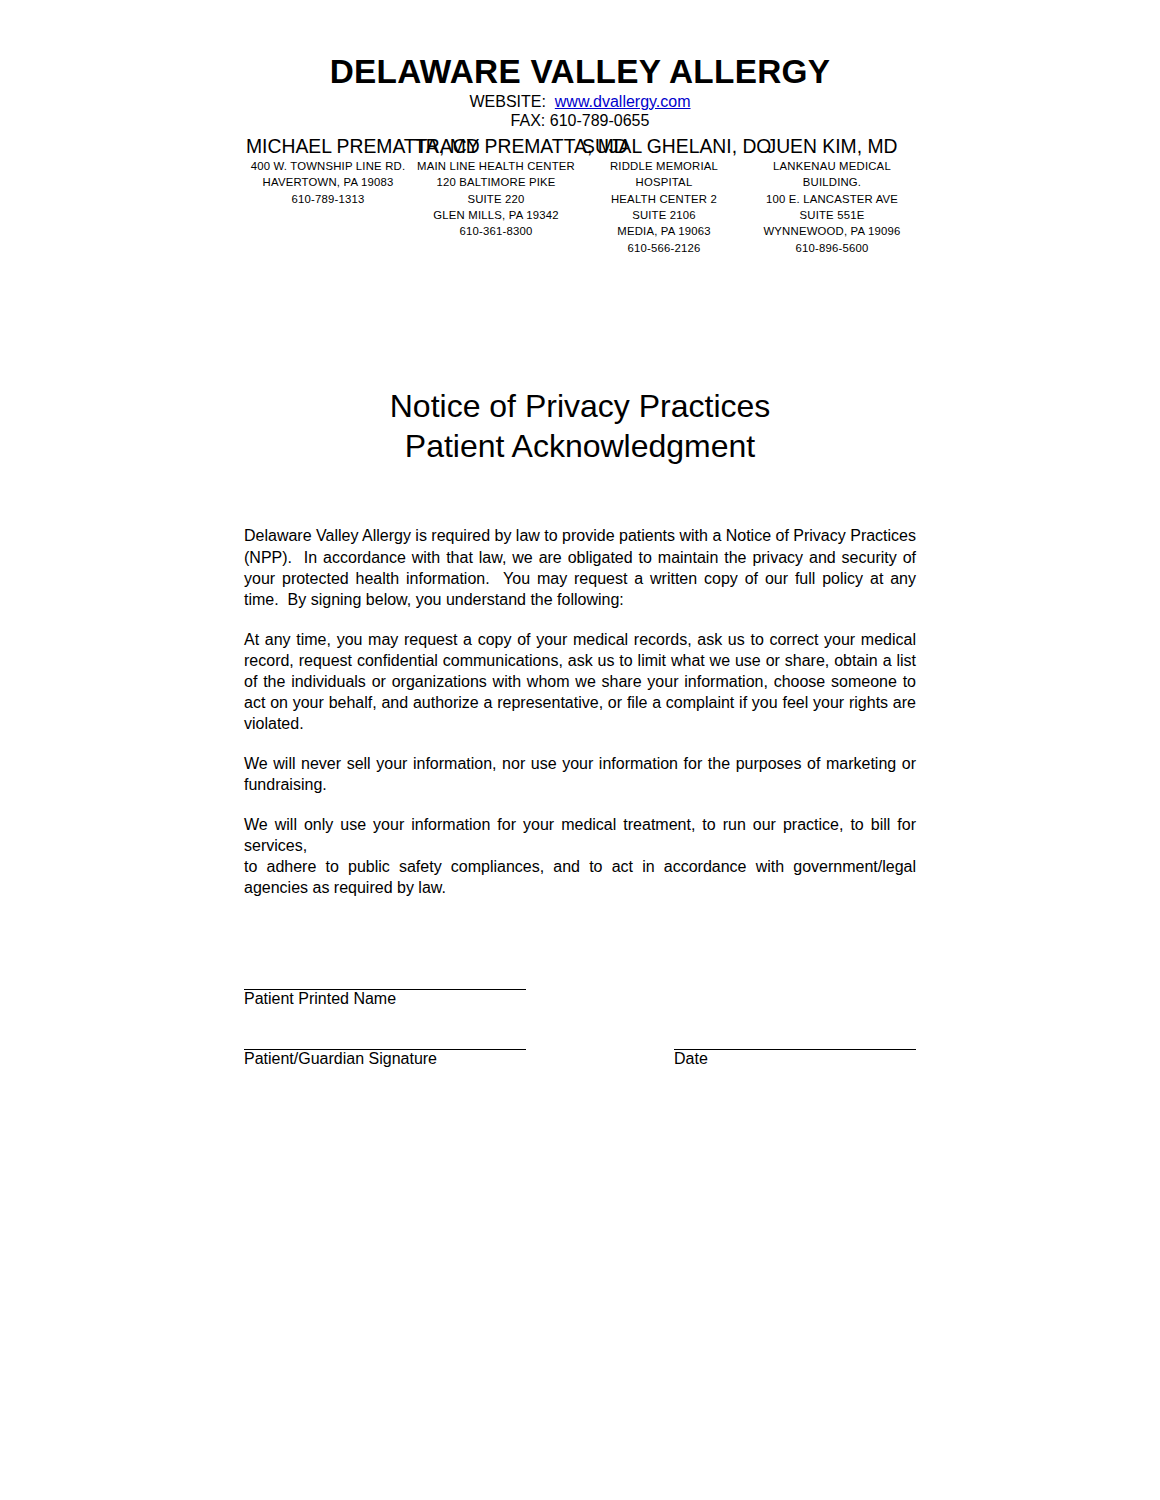DELAWARE VALLEY ALLERGY
WEBSITE: www.dvallergy.com
FAX: 610-789-0655
| MICHAEL PREMATTA, MD | TRACY PREMATTA, MD | SUJAL GHELANI, DO | JUEN KIM, MD |
| 400 W. TOWNSHIP LINE RD. HAVERTOWN, PA 19083 610-789-1313 | MAIN LINE HEALTH CENTER 120 BALTIMORE PIKE SUITE 220 GLEN MILLS, PA 19342 610-361-8300 | RIDDLE MEMORIAL HOSPITAL HEALTH CENTER 2 SUITE 2106 MEDIA, PA 19063 610-566-2126 | LANKENAU MEDICAL BUILDING. 100 E. LANCASTER AVE SUITE 551E WYNNEWOOD, PA 19096 610-896-5600 |
Notice of Privacy Practices
Patient Acknowledgment
Delaware Valley Allergy is required by law to provide patients with a Notice of Privacy Practices (NPP). In accordance with that law, we are obligated to maintain the privacy and security of your protected health information. You may request a written copy of our full policy at any time. By signing below, you understand the following:
At any time, you may request a copy of your medical records, ask us to correct your medical record, request confidential communications, ask us to limit what we use or share, obtain a list of the individuals or organizations with whom we share your information, choose someone to act on your behalf, and authorize a representative, or file a complaint if you feel your rights are violated.
We will never sell your information, nor use your information for the purposes of marketing or fundraising.
We will only use your information for your medical treatment, to run our practice, to bill for services,
to adhere to public safety compliances, and to act in accordance with government/legal agencies as required by law.
| Patient Printed Name | | |
| Patient/Guardian Signature | | Date |